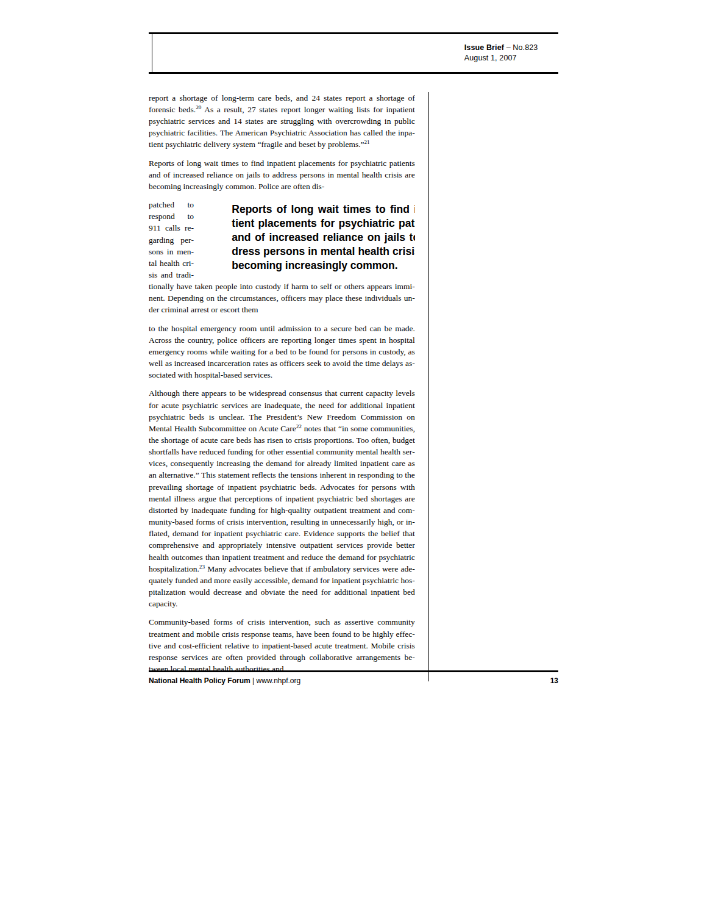Issue Brief – No.823
August 1, 2007
report a shortage of long-term care beds, and 24 states report a shortage of forensic beds.20 As a result, 27 states report longer waiting lists for inpatient psychiatric services and 14 states are struggling with overcrowding in public psychiatric facilities. The American Psychiatric Association has called the inpatient psychiatric delivery system “fragile and beset by problems.”21
Reports of long wait times to find inpatient placements for psychiatric patients and of increased reliance on jails to address persons in mental health crisis are becoming increasingly common. Police are often dis-
Reports of long wait times to find inpatient placements for psychiatric patients and of increased reliance on jails to address persons in mental health crisis are becoming increasingly common.
patched to respond to 911 calls regarding persons in mental health crisis and traditionally have taken people into custody if harm to self or others appears imminent. Depending on the circumstances, officers may place these individuals under criminal arrest or escort them
to the hospital emergency room until admission to a secure bed can be made. Across the country, police officers are reporting longer times spent in hospital emergency rooms while waiting for a bed to be found for persons in custody, as well as increased incarceration rates as officers seek to avoid the time delays associated with hospital-based services.
Although there appears to be widespread consensus that current capacity levels for acute psychiatric services are inadequate, the need for additional inpatient psychiatric beds is unclear. The President’s New Freedom Commission on Mental Health Subcommittee on Acute Care22 notes that “in some communities, the shortage of acute care beds has risen to crisis proportions. Too often, budget shortfalls have reduced funding for other essential community mental health services, consequently increasing the demand for already limited inpatient care as an alternative.” This statement reflects the tensions inherent in responding to the prevailing shortage of inpatient psychiatric beds. Advocates for persons with mental illness argue that perceptions of inpatient psychiatric bed shortages are distorted by inadequate funding for high-quality outpatient treatment and community-based forms of crisis intervention, resulting in unnecessarily high, or inflated, demand for inpatient psychiatric care. Evidence supports the belief that comprehensive and appropriately intensive outpatient services provide better health outcomes than inpatient treatment and reduce the demand for psychiatric hospitalization.23 Many advocates believe that if ambulatory services were adequately funded and more easily accessible, demand for inpatient psychiatric hospitalization would decrease and obviate the need for additional inpatient bed capacity.
Community-based forms of crisis intervention, such as assertive community treatment and mobile crisis response teams, have been found to be highly effective and cost-efficient relative to inpatient-based acute treatment. Mobile crisis response services are often provided through collaborative arrangements between local mental health authorities and
National Health Policy Forum | www.nhpf.org
13